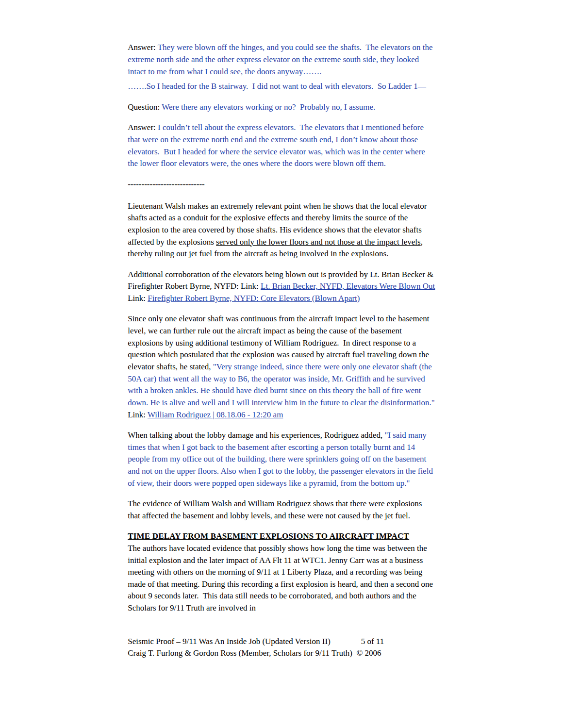Answer: They were blown off the hinges, and you could see the shafts. The elevators on the extreme north side and the other express elevator on the extreme south side, they looked intact to me from what I could see, the doors anyway…….
…….So I headed for the B stairway. I did not want to deal with elevators. So Ladder 1—
Question: Were there any elevators working or no? Probably no, I assume.
Answer: I couldn’t tell about the express elevators. The elevators that I mentioned before that were on the extreme north end and the extreme south end, I don’t know about those elevators. But I headed for where the service elevator was, which was in the center where the lower floor elevators were, the ones where the doors were blown off them.
----------------------------
Lieutenant Walsh makes an extremely relevant point when he shows that the local elevator shafts acted as a conduit for the explosive effects and thereby limits the source of the explosion to the area covered by those shafts. His evidence shows that the elevator shafts affected by the explosions served only the lower floors and not those at the impact levels, thereby ruling out jet fuel from the aircraft as being involved in the explosions.
Additional corroboration of the elevators being blown out is provided by Lt. Brian Becker & Firefighter Robert Byrne, NYFD: Link: Lt. Brian Becker, NYFD, Elevators Were Blown Out
Link: Firefighter Robert Byrne, NYFD: Core Elevators (Blown Apart)
Since only one elevator shaft was continuous from the aircraft impact level to the basement level, we can further rule out the aircraft impact as being the cause of the basement explosions by using additional testimony of William Rodriguez. In direct response to a question which postulated that the explosion was caused by aircraft fuel traveling down the elevator shafts, he stated, "Very strange indeed, since there were only one elevator shaft (the 50A car) that went all the way to B6, the operator was inside, Mr. Griffith and he survived with a broken ankles. He should have died burnt since on this theory the ball of fire went down. He is alive and well and I will interview him in the future to clear the disinformation."
Link: William Rodriguez | 08.18.06 - 12:20 am
When talking about the lobby damage and his experiences, Rodriguez added, "I said many times that when I got back to the basement after escorting a person totally burnt and 14 people from my office out of the building, there were sprinklers going off on the basement and not on the upper floors. Also when I got to the lobby, the passenger elevators in the field of view, their doors were popped open sideways like a pyramid, from the bottom up."
The evidence of William Walsh and William Rodriguez shows that there were explosions that affected the basement and lobby levels, and these were not caused by the jet fuel.
TIME DELAY FROM BASEMENT EXPLOSIONS TO AIRCRAFT IMPACT
The authors have located evidence that possibly shows how long the time was between the initial explosion and the later impact of AA Flt 11 at WTC1. Jenny Carr was at a business meeting with others on the morning of 9/11 at 1 Liberty Plaza, and a recording was being made of that meeting. During this recording a first explosion is heard, and then a second one about 9 seconds later. This data still needs to be corroborated, and both authors and the Scholars for 9/11 Truth are involved in
Seismic Proof – 9/11 Was An Inside Job (Updated Version II) 5 of 11
Craig T. Furlong & Gordon Ross (Member, Scholars for 9/11 Truth) © 2006